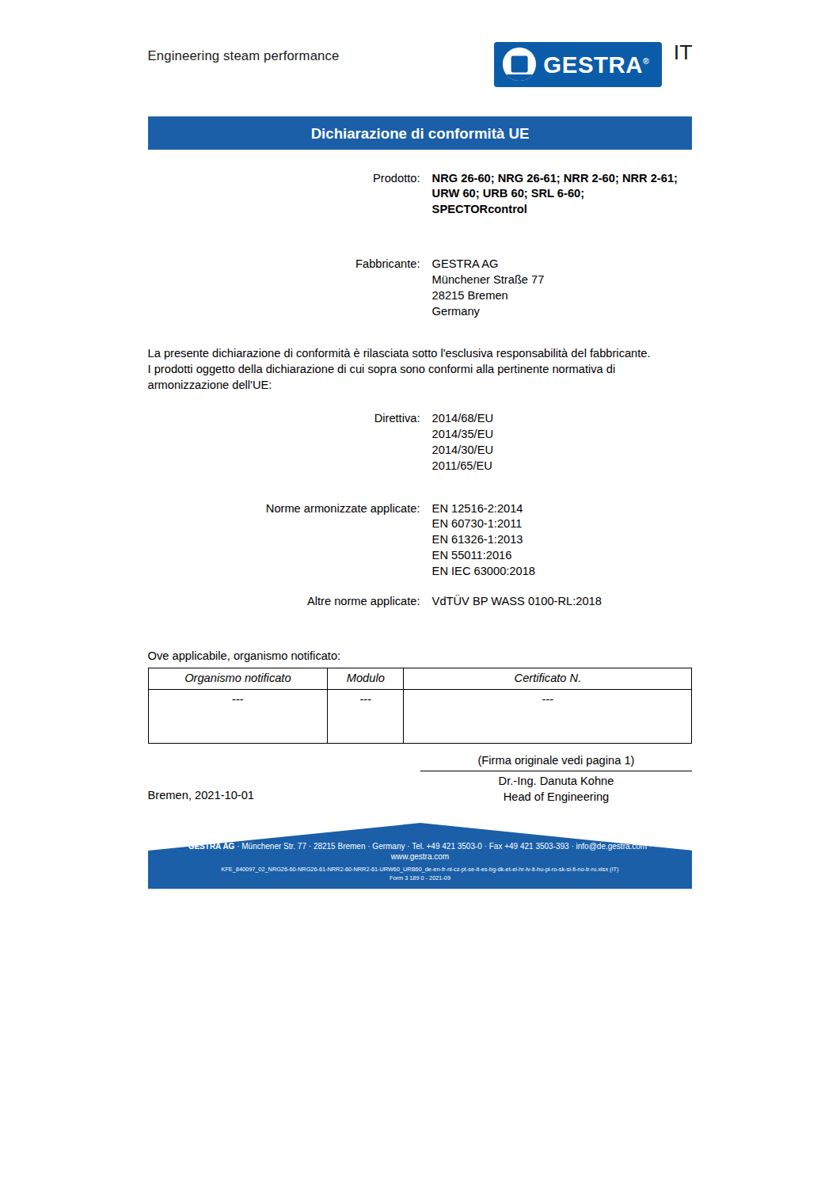Engineering steam performance
GESTRA®
IT
Dichiarazione di conformità UE
Prodotto:
NRG 26-60; NRG 26-61; NRR 2-60; NRR 2-61;
URW 60; URB 60; SRL 6-60;
SPECTORcontrol
Fabbricante:
GESTRA AG
Münchener Straße 77
28215 Bremen
Germany
La presente dichiarazione di conformità è rilasciata sotto l'esclusiva responsabilità del fabbricante.
I prodotti oggetto della dichiarazione di cui sopra sono conformi alla pertinente normativa di armonizzazione dell'UE:
Direttiva:
2014/68/EU
2014/35/EU
2014/30/EU
2011/65/EU
Norme armonizzate applicate:
EN 12516-2:2014
EN 60730-1:2011
EN 61326-1:2013
EN 55011:2016
EN IEC 63000:2018
Altre norme applicate:
VdTÜV BP WASS 0100-RL:2018
Ove applicabile, organismo notificato:
| Organismo notificato | Modulo | Certificato N. |
| --- | --- | --- |
| --- | --- | --- |
Bremen, 2021-10-01
(Firma originale vedi pagina 1)
Dr.-Ing. Danuta Kohne
Head of Engineering
GESTRA AG · Münchener Str. 77 · 28215 Bremen · Germany · Tel. +49 421 3503-0 · Fax +49 421 3503-393 · info@de.gestra.com · www.gestra.com
KFE_840097_02_NRG26-60-NRG26-61-NRR2-60-NRR2-61-URW60_URB60_de-en-fr-nl-cz-pt-se-it-es-bg-dk-et-el-hr-lv-lt-hu-pl-ro-sk-sl-fi-no-tr-ru.xlsx (IT)
Form 3 189 0 - 2021-09